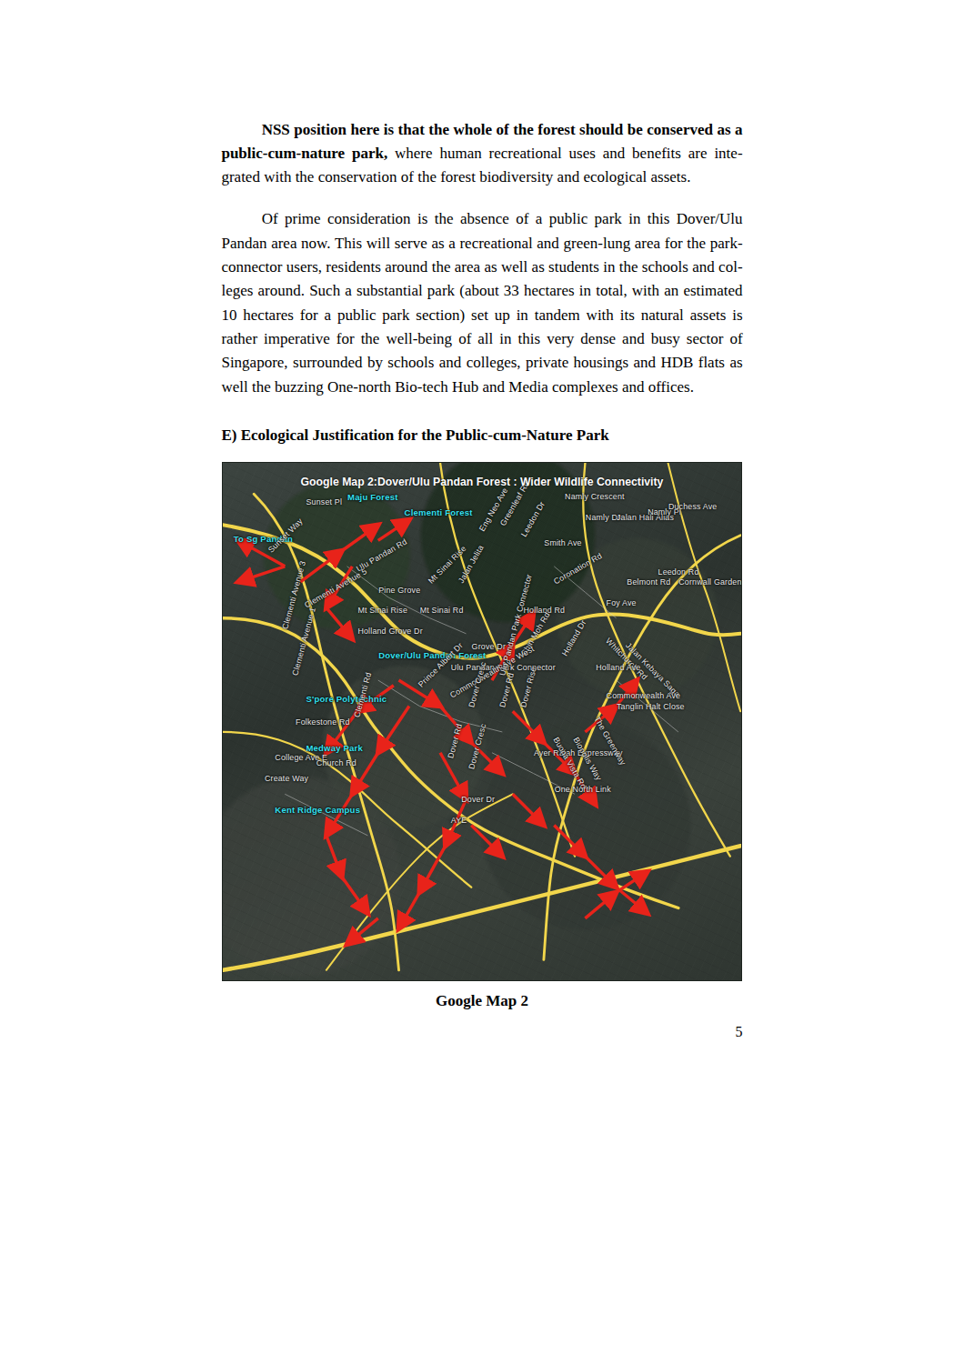NSS position here is that the whole of the forest should be conserved as a public-cum-nature park, where human recreational uses and benefits are integrated with the conservation of the forest biodiversity and ecological assets.
Of prime consideration is the absence of a public park in this Dover/Ulu Pandan area now. This will serve as a recreational and green-lung area for the park-connector users, residents around the area as well as students in the schools and colleges around. Such a substantial park (about 33 hectares in total, with an estimated 10 hectares for a public park section) set up in tandem with its natural assets is rather imperative for the well-being of all in this very dense and busy sector of Singapore, surrounded by schools and colleges, private housings and HDB flats as well the buzzing One-north Bio-tech Hub and Media complexes and offices.
E) Ecological Justification for the Public-cum-Nature Park
Google Map 2:Dover/Ulu Pandan Forest : Wider Wildlife Connectivity
Sunset Pl Maju Forest Clementi Forest Namly Crescent Namly Dr Jalan Hali Alias Namly Pl Duchess Ave To Sg Pandan Sunset Way Ulu Pandan Rd Pine Grove Clementi Avenue 5 Clementi Avenue 3 Clementi Avenue 1 Mt Sinai Rise Mt Sinai Rise Mt Sinai Rd Jalan Jelita Eng Neo Ave Greenleaf Rd Leedon Dr Smith Ave Coronation Rd Holland Rd Belmont Rd Leedon Rd Cornwall Gardens Foy Ave Holland Grove Dr Dover/Ulu Pandan Forest Grove Dr Ulu Pandan Park Connector Chin Moh Rd Holland Dr Whitchurch Rd Jalan Kebaya Saga Holland Ave Prince Albert Dr S'pore Polytechnic Commonwealth Ave West Ulu Pandan Park Connector Folkestone Rd Clementi Rd Dover Cresc Dover Rd Dover Rise Medway Park College Ave E Church Rd Create Way Dover Rd Dover Cresc Ayer Rajah Expressway Buona Vista Rd Biopolis Way The Greenway Commonwealth Ave Tanglin Halt Close One North Link Kent Ridge Campus AYE Dover Dr
Google Map 2
5